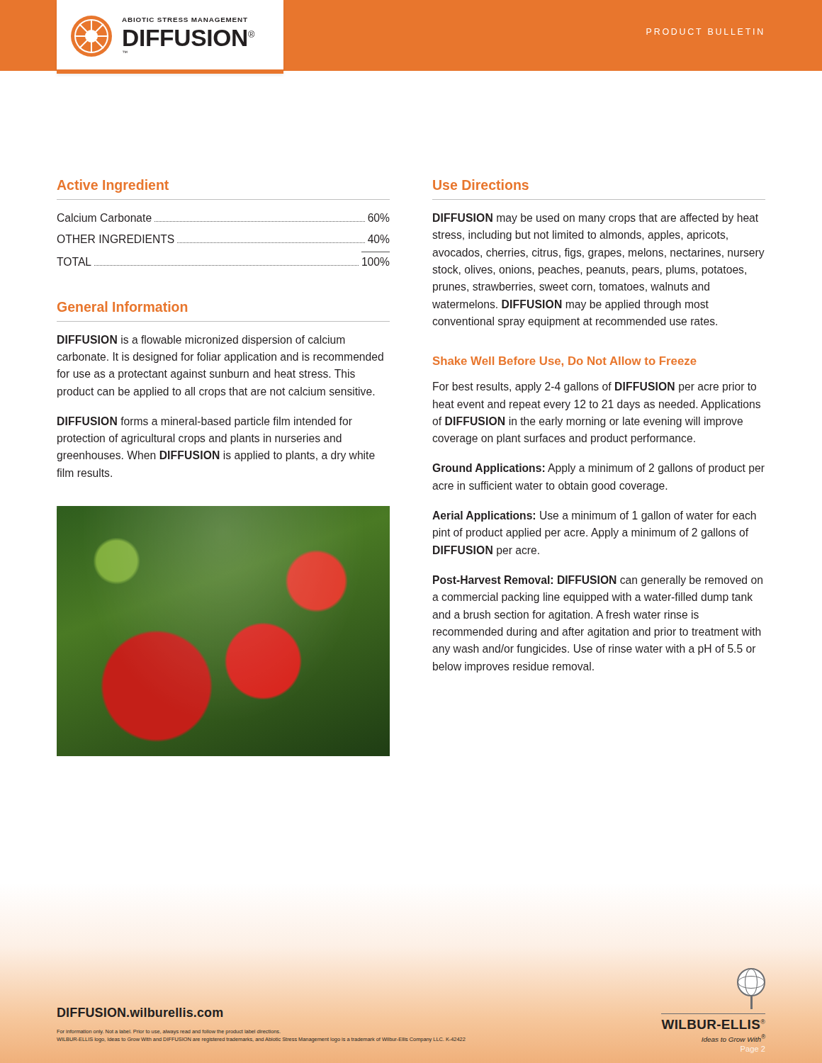Product Bulletin
Abiotic Stress Management
DIFFUSION®
™
Active Ingredient
Calcium Carbonate 60%
OTHER INGREDIENTS 40%
TOTAL 100%
General Information
DIFFUSION is a flowable micronized dispersion of calcium carbonate. It is designed for foliar application and is recommended for use as a protectant against sunburn and heat stress. This product can be applied to all crops that are not calcium sensitive.
DIFFUSION forms a mineral-based particle film intended for protection of agricultural crops and plants in nurseries and greenhouses. When DIFFUSION is applied to plants, a dry white film results.
Use Directions
DIFFUSION may be used on many crops that are affected by heat stress, including but not limited to almonds, apples, apricots, avocados, cherries, citrus, figs, grapes, melons, nectarines, nursery stock, olives, onions, peaches, peanuts, pears, plums, potatoes, prunes, strawberries, sweet corn, tomatoes, walnuts and watermelons. DIFFUSION may be applied through most conventional spray equipment at recommended use rates.
Shake Well Before Use, Do Not Allow to Freeze
For best results, apply 2-4 gallons of DIFFUSION per acre prior to heat event and repeat every 12 to 21 days as needed. Applications of DIFFUSION in the early morning or late evening will improve coverage on plant surfaces and product performance.
Ground Applications: Apply a minimum of 2 gallons of product per acre in sufficient water to obtain good coverage.
Aerial Applications: Use a minimum of 1 gallon of water for each pint of product applied per acre. Apply a minimum of 2 gallons of DIFFUSION per acre.
Post-Harvest Removal: DIFFUSION can generally be removed on a commercial packing line equipped with a water-filled dump tank and a brush section for agitation. A fresh water rinse is recommended during and after agitation and prior to treatment with any wash and/or fungicides. Use of rinse water with a pH of 5.5 or below improves residue removal.
DIFFUSION.wilburellis.com
For information only. Not a label. Prior to use, always read and follow the product label directions.
WILBUR-ELLIS logo, Ideas to Grow With and DIFFUSION are registered trademarks, and Abiotic Stress Management logo is a trademark of Wilbur-Ellis Company LLC. K-42422
WILBUR-ELLIS®
Ideas to Grow With®
Page 2